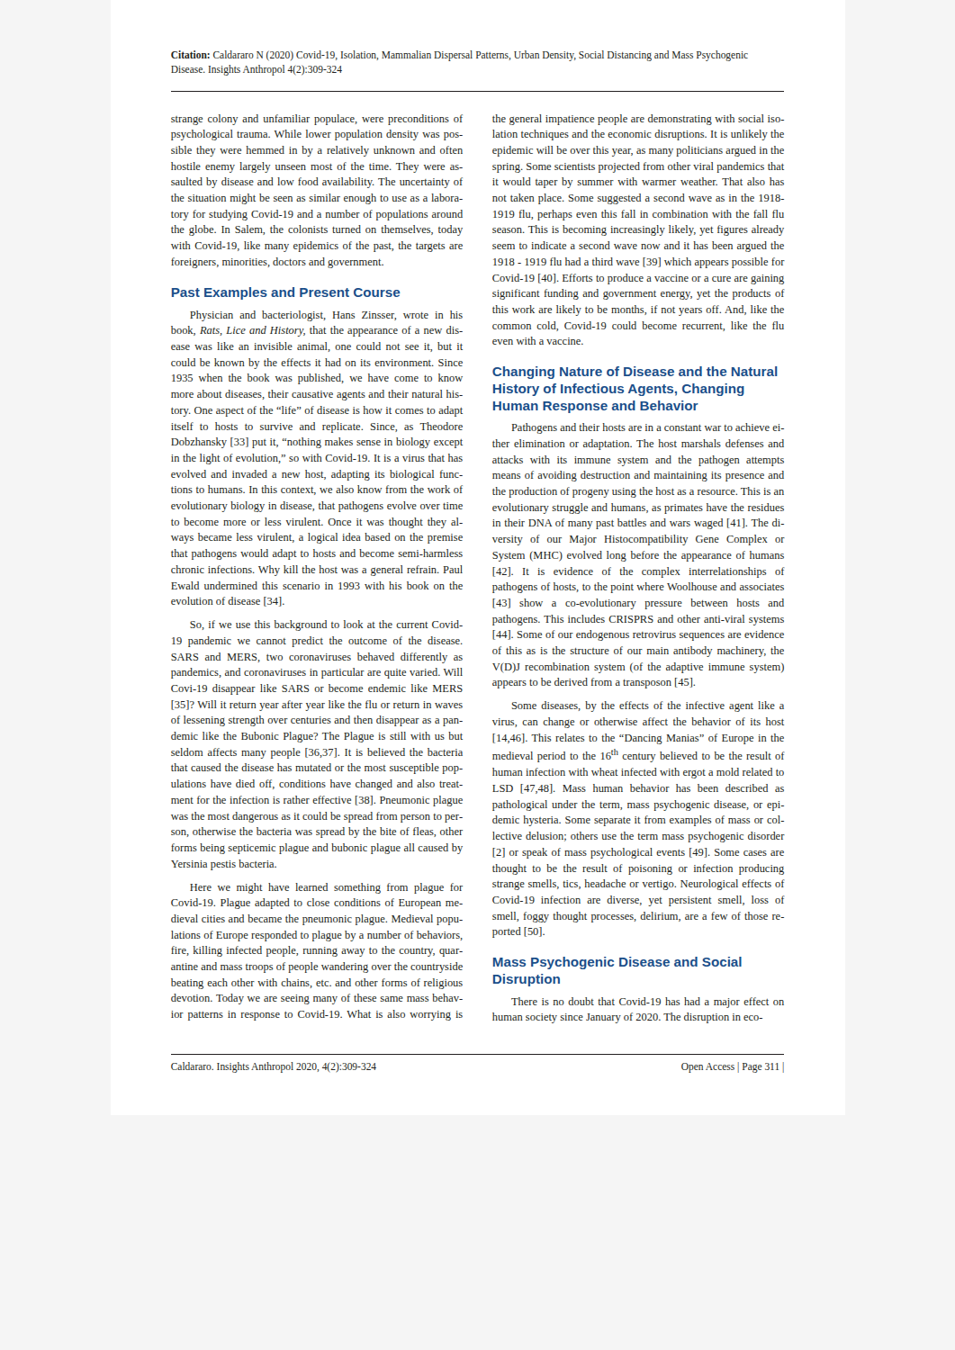Citation: Caldararo N (2020) Covid-19, Isolation, Mammalian Dispersal Patterns, Urban Density, Social Distancing and Mass Psychogenic Disease. Insights Anthropol 4(2):309-324
strange colony and unfamiliar populace, were preconditions of psychological trauma. While lower population density was possible they were hemmed in by a relatively unknown and often hostile enemy largely unseen most of the time. They were assaulted by disease and low food availability. The uncertainty of the situation might be seen as similar enough to use as a laboratory for studying Covid-19 and a number of populations around the globe. In Salem, the colonists turned on themselves, today with Covid-19, like many epidemics of the past, the targets are foreigners, minorities, doctors and government.
Past Examples and Present Course
Physician and bacteriologist, Hans Zinsser, wrote in his book, Rats, Lice and History, that the appearance of a new disease was like an invisible animal, one could not see it, but it could be known by the effects it had on its environment. Since 1935 when the book was published, we have come to know more about diseases, their causative agents and their natural history. One aspect of the “life” of disease is how it comes to adapt itself to hosts to survive and replicate. Since, as Theodore Dobzhansky [33] put it, “nothing makes sense in biology except in the light of evolution,” so with Covid-19. It is a virus that has evolved and invaded a new host, adapting its biological functions to humans. In this context, we also know from the work of evolutionary biology in disease, that pathogens evolve over time to become more or less virulent. Once it was thought they always became less virulent, a logical idea based on the premise that pathogens would adapt to hosts and become semi-harmless chronic infections. Why kill the host was a general refrain. Paul Ewald undermined this scenario in 1993 with his book on the evolution of disease [34].
So, if we use this background to look at the current Covid-19 pandemic we cannot predict the outcome of the disease. SARS and MERS, two coronaviruses behaved differently as pandemics, and coronaviruses in particular are quite varied. Will Covi-19 disappear like SARS or become endemic like MERS [35]? Will it return year after year like the flu or return in waves of lessening strength over centuries and then disappear as a pandemic like the Bubonic Plague? The Plague is still with us but seldom affects many people [36,37]. It is believed the bacteria that caused the disease has mutated or the most susceptible populations have died off, conditions have changed and also treatment for the infection is rather effective [38]. Pneumonic plague was the most dangerous as it could be spread from person to person, otherwise the bacteria was spread by the bite of fleas, other forms being septicemic plague and bubonic plague all caused by Yersinia pestis bacteria.
Here we might have learned something from plague for Covid-19. Plague adapted to close conditions of European medieval cities and became the pneumonic plague. Medieval populations of Europe responded to plague by a number of behaviors, fire, killing infected people, running away to the country, quarantine and mass troops of people wandering over the countryside beating each other with chains, etc. and other forms of religious devotion. Today we are seeing many of these same mass behavior patterns in response to Covid-19. What is also worrying is the general impatience people are demonstrating with social isolation techniques and the economic disruptions. It is unlikely the epidemic will be over this year, as many politicians argued in the spring. Some scientists projected from other viral pandemics that it would taper by summer with warmer weather. That also has not taken place. Some suggested a second wave as in the 1918-1919 flu, perhaps even this fall in combination with the fall flu season. This is becoming increasingly likely, yet figures already seem to indicate a second wave now and it has been argued the 1918 - 1919 flu had a third wave [39] which appears possible for Covid-19 [40]. Efforts to produce a vaccine or a cure are gaining significant funding and government energy, yet the products of this work are likely to be months, if not years off. And, like the common cold, Covid-19 could become recurrent, like the flu even with a vaccine.
Changing Nature of Disease and the Natural History of Infectious Agents, Changing Human Response and Behavior
Pathogens and their hosts are in a constant war to achieve either elimination or adaptation. The host marshals defenses and attacks with its immune system and the pathogen attempts means of avoiding destruction and maintaining its presence and the production of progeny using the host as a resource. This is an evolutionary struggle and humans, as primates have the residues in their DNA of many past battles and wars waged [41]. The diversity of our Major Histocompatibility Gene Complex or System (MHC) evolved long before the appearance of humans [42]. It is evidence of the complex interrelationships of pathogens of hosts, to the point where Woolhouse and associates [43] show a co-evolutionary pressure between hosts and pathogens. This includes CRISPRS and other anti-viral systems [44]. Some of our endogenous retrovirus sequences are evidence of this as is the structure of our main antibody machinery, the V(D)J recombination system (of the adaptive immune system) appears to be derived from a transposon [45].
Some diseases, by the effects of the infective agent like a virus, can change or otherwise affect the behavior of its host [14,46]. This relates to the “Dancing Manias” of Europe in the medieval period to the 16th century believed to be the result of human infection with wheat infected with ergot a mold related to LSD [47,48]. Mass human behavior has been described as pathological under the term, mass psychogenic disease, or epidemic hysteria. Some separate it from examples of mass or collective delusion; others use the term mass psychogenic disorder [2] or speak of mass psychological events [49]. Some cases are thought to be the result of poisoning or infection producing strange smells, tics, headache or vertigo. Neurological effects of Covid-19 infection are diverse, yet persistent smell, loss of smell, foggy thought processes, delirium, are a few of those reported [50].
Mass Psychogenic Disease and Social Disruption
There is no doubt that Covid-19 has had a major effect on human society since January of 2020. The disruption in eco-
Caldararo. Insights Anthropol 2020, 4(2):309-324
Open Access | Page 311 |